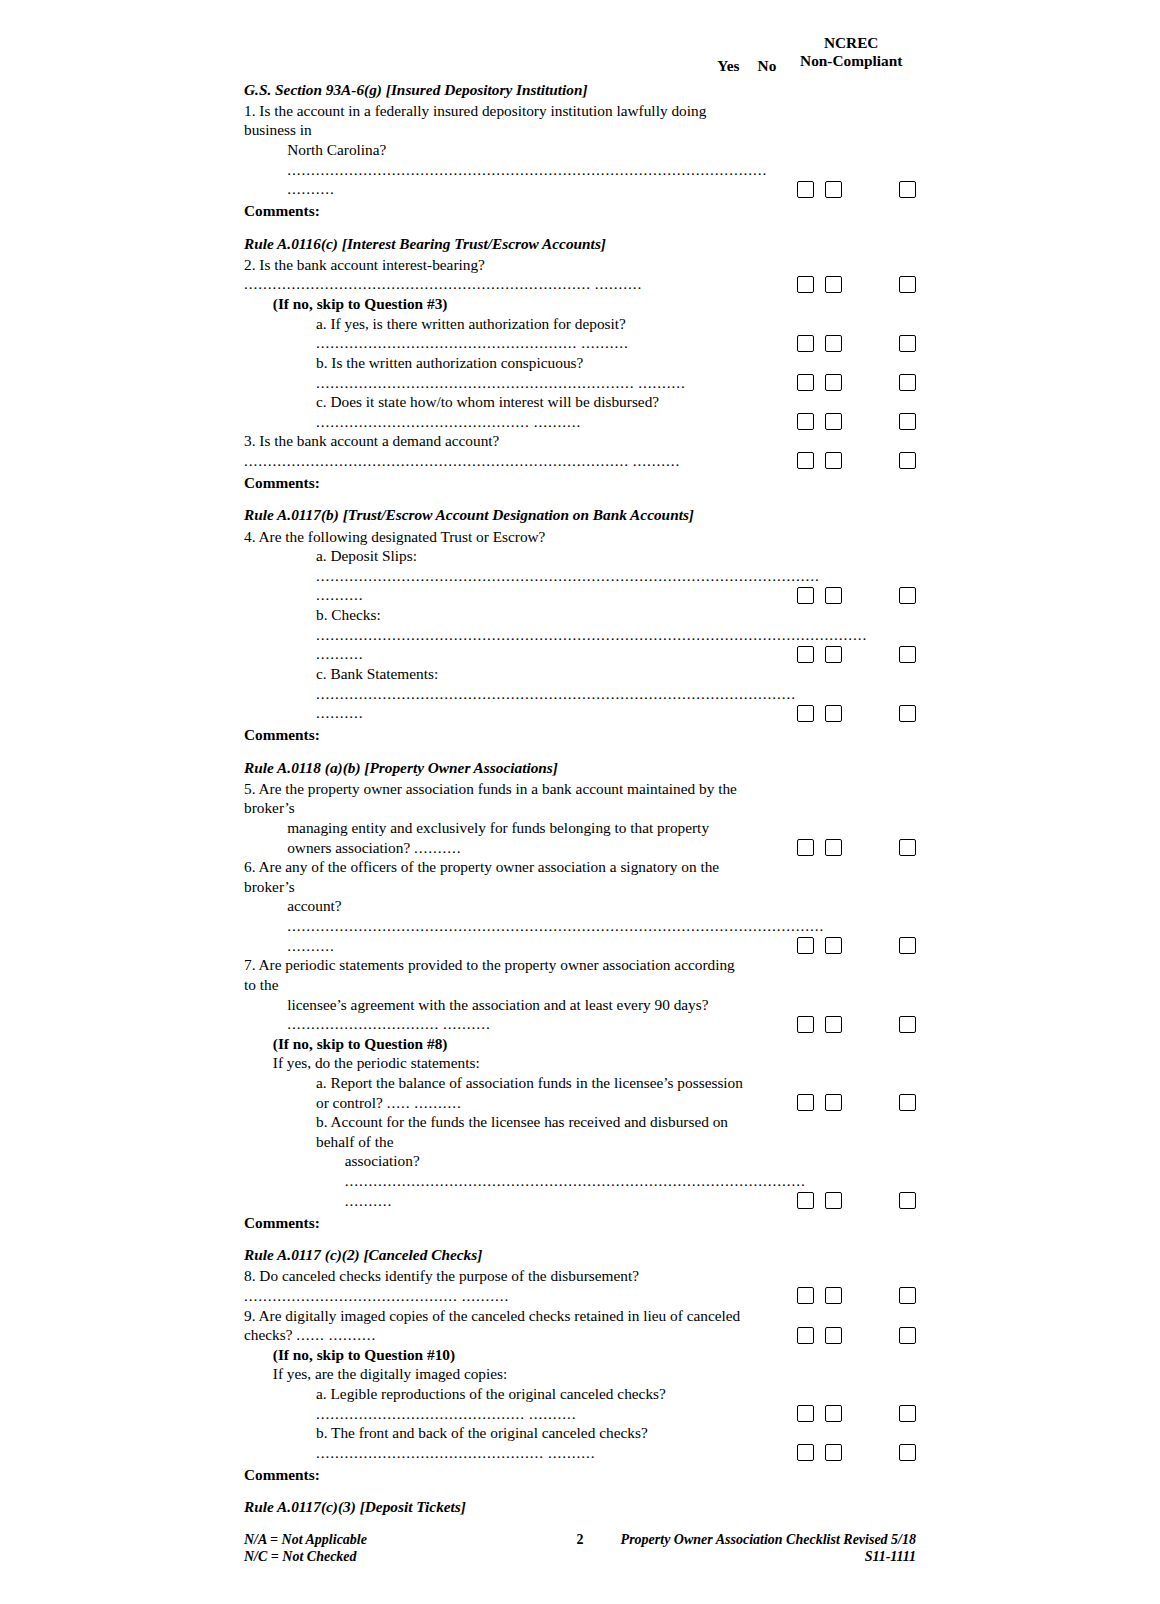NCREC
Non-Compliant
Yes No
G.S. Section 93A-6(g) [Insured Depository Institution]
1. Is the account in a federally insured depository institution lawfully doing business in North Carolina? ..................................................................................................... ..........
Comments:
Rule A.0116(c) [Interest Bearing Trust/Escrow Accounts]
2. Is the bank account interest-bearing? ......................................................................... ..........
(If no, skip to Question #3)
a. If yes, is there written authorization for deposit? ....................................................... ..........
b. Is the written authorization conspicuous? ................................................................... ..........
c. Does it state how/to whom interest will be disbursed? ............................................. ..........
3. Is the bank account a demand account? ................................................................................. ..........
Comments:
Rule A.0117(b) [Trust/Escrow Account Designation on Bank Accounts]
4. Are the following designated Trust or Escrow?
a. Deposit Slips: .......................................................................................................... ..........
b. Checks: .................................................................................................................... ..........
c. Bank Statements: ..................................................................................................... ..........
Comments:
Rule A.0118 (a)(b) [Property Owner Associations]
5. Are the property owner association funds in a bank account maintained by the broker’s managing entity and exclusively for funds belonging to that property owners association? ..........
6. Are any of the officers of the property owner association a signatory on the broker’s account? ................................................................................................................. ..........
7. Are periodic statements provided to the property owner association according to the licensee’s agreement with the association and at least every 90 days? ................................ ..........
(If no, skip to Question #8)
If yes, do the periodic statements:
a. Report the balance of association funds in the licensee’s possession or control? ..... ..........
b. Account for the funds the licensee has received and disbursed on behalf of the association? ................................................................................................. ..........
Comments:
Rule A.0117 (c)(2) [Canceled Checks]
8. Do canceled checks identify the purpose of the disbursement? ............................................. ..........
9. Are digitally imaged copies of the canceled checks retained in lieu of canceled checks? ...... ..........
(If no, skip to Question #10)
If yes, are the digitally imaged copies:
a. Legible reproductions of the original canceled checks? ............................................ ..........
b. The front and back of the original canceled checks? ................................................ ..........
Comments:
Rule A.0117(c)(3) [Deposit Tickets]
N/A = Not Applicable
N/C = Not Checked
2
Property Owner Association Checklist Revised 5/18
S11-1111